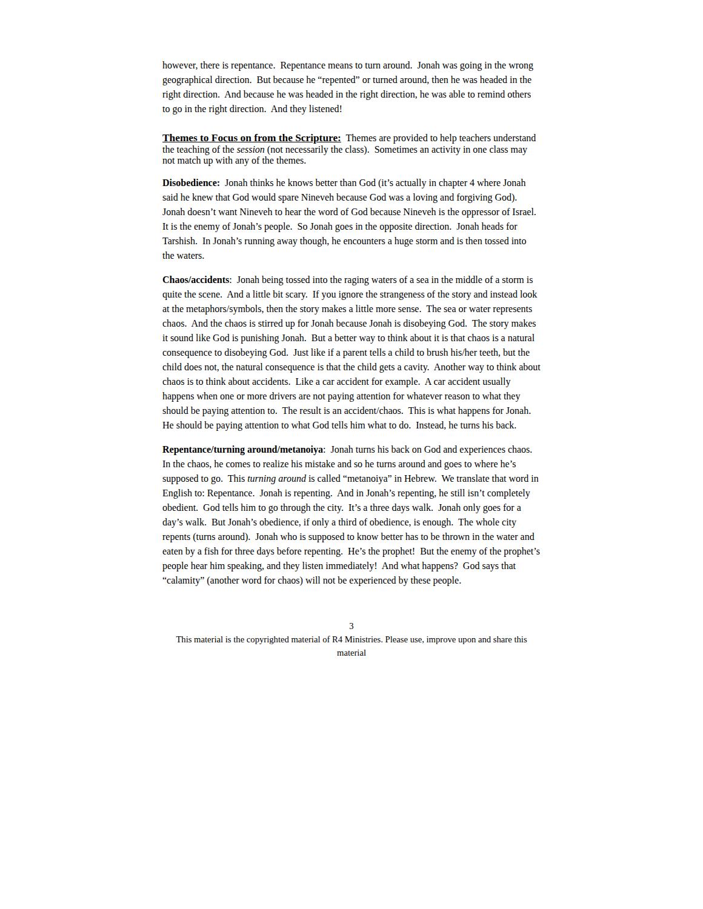however, there is repentance. Repentance means to turn around. Jonah was going in the wrong geographical direction. But because he “repented” or turned around, then he was headed in the right direction. And because he was headed in the right direction, he was able to remind others to go in the right direction. And they listened!
Themes to Focus on from the Scripture:
Themes are provided to help teachers understand the teaching of the session (not necessarily the class). Sometimes an activity in one class may not match up with any of the themes.
Disobedience: Jonah thinks he knows better than God (it’s actually in chapter 4 where Jonah said he knew that God would spare Nineveh because God was a loving and forgiving God). Jonah doesn’t want Nineveh to hear the word of God because Nineveh is the oppressor of Israel. It is the enemy of Jonah’s people. So Jonah goes in the opposite direction. Jonah heads for Tarshish. In Jonah’s running away though, he encounters a huge storm and is then tossed into the waters.
Chaos/accidents: Jonah being tossed into the raging waters of a sea in the middle of a storm is quite the scene. And a little bit scary. If you ignore the strangeness of the story and instead look at the metaphors/symbols, then the story makes a little more sense. The sea or water represents chaos. And the chaos is stirred up for Jonah because Jonah is disobeying God. The story makes it sound like God is punishing Jonah. But a better way to think about it is that chaos is a natural consequence to disobeying God. Just like if a parent tells a child to brush his/her teeth, but the child does not, the natural consequence is that the child gets a cavity. Another way to think about chaos is to think about accidents. Like a car accident for example. A car accident usually happens when one or more drivers are not paying attention for whatever reason to what they should be paying attention to. The result is an accident/chaos. This is what happens for Jonah. He should be paying attention to what God tells him what to do. Instead, he turns his back.
Repentance/turning around/metanoiya: Jonah turns his back on God and experiences chaos. In the chaos, he comes to realize his mistake and so he turns around and goes to where he’s supposed to go. This turning around is called “metanoiya” in Hebrew. We translate that word in English to: Repentance. Jonah is repenting. And in Jonah’s repenting, he still isn’t completely obedient. God tells him to go through the city. It’s a three days walk. Jonah only goes for a day’s walk. But Jonah’s obedience, if only a third of obedience, is enough. The whole city repents (turns around). Jonah who is supposed to know better has to be thrown in the water and eaten by a fish for three days before repenting. He’s the prophet! But the enemy of the prophet’s people hear him speaking, and they listen immediately! And what happens? God says that “calamity” (another word for chaos) will not be experienced by these people.
3
This material is the copyrighted material of R4 Ministries. Please use, improve upon and share this material